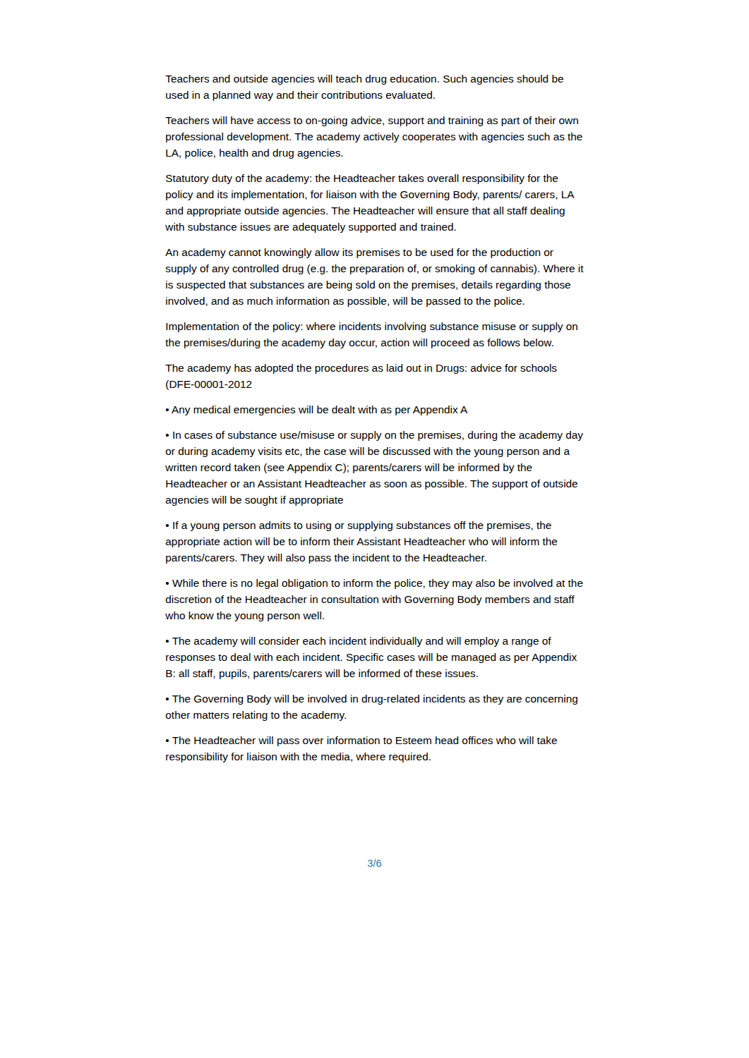Teachers and outside agencies will teach drug education. Such agencies should be used in a planned way and their contributions evaluated.
Teachers will have access to on-going advice, support and training as part of their own professional development. The academy actively cooperates with agencies such as the LA, police, health and drug agencies.
Statutory duty of the academy: the Headteacher takes overall responsibility for the policy and its implementation, for liaison with the Governing Body, parents/ carers, LA and appropriate outside agencies. The Headteacher will ensure that all staff dealing with substance issues are adequately supported and trained.
An academy cannot knowingly allow its premises to be used for the production or supply of any controlled drug (e.g. the preparation of, or smoking of cannabis). Where it is suspected that substances are being sold on the premises, details regarding those involved, and as much information as possible, will be passed to the police.
Implementation of the policy: where incidents involving substance misuse or supply on the premises/during the academy day occur, action will proceed as follows below.
The academy has adopted the procedures as laid out in Drugs: advice for schools (DFE-00001-2012
• Any medical emergencies will be dealt with as per Appendix A
• In cases of substance use/misuse or supply on the premises, during the academy day or during academy visits etc, the case will be discussed with the young person and a written record taken (see Appendix C); parents/carers will be informed by the Headteacher or an Assistant Headteacher as soon as possible. The support of outside agencies will be sought if appropriate
• If a young person admits to using or supplying substances off the premises, the appropriate action will be to inform their Assistant Headteacher who will inform the parents/carers. They will also pass the incident to the Headteacher.
• While there is no legal obligation to inform the police, they may also be involved at the discretion of the Headteacher in consultation with Governing Body members and staff who know the young person well.
• The academy will consider each incident individually and will employ a range of responses to deal with each incident. Specific cases will be managed as per Appendix B: all staff, pupils, parents/carers will be informed of these issues.
• The Governing Body will be involved in drug-related incidents as they are concerning other matters relating to the academy.
• The Headteacher will pass over information to Esteem head offices who will take responsibility for liaison with the media, where required.
3/6